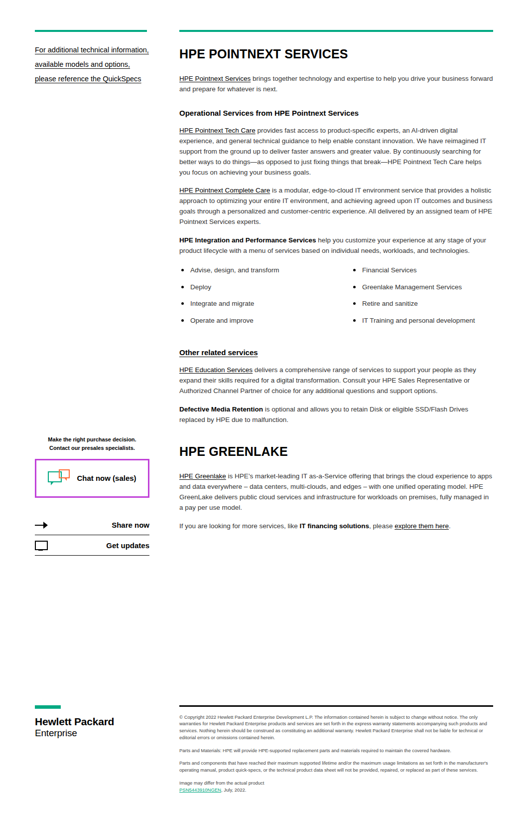For additional technical information, available models and options, please reference the QuickSpecs
Make the right purchase decision.
Contact our presales specialists.
Chat now (sales)
Share now
Get updates
HPE POINTNEXT SERVICES
HPE Pointnext Services brings together technology and expertise to help you drive your business forward and prepare for whatever is next.
Operational Services from HPE Pointnext Services
HPE Pointnext Tech Care provides fast access to product-specific experts, an AI-driven digital experience, and general technical guidance to help enable constant innovation. We have reimagined IT support from the ground up to deliver faster answers and greater value. By continuously searching for better ways to do things—as opposed to just fixing things that break—HPE Pointnext Tech Care helps you focus on achieving your business goals.
HPE Pointnext Complete Care is a modular, edge-to-cloud IT environment service that provides a holistic approach to optimizing your entire IT environment, and achieving agreed upon IT outcomes and business goals through a personalized and customer-centric experience. All delivered by an assigned team of HPE Pointnext Services experts.
HPE Integration and Performance Services help you customize your experience at any stage of your product lifecycle with a menu of services based on individual needs, workloads, and technologies.
Advise, design, and transform
Deploy
Integrate and migrate
Operate and improve
Financial Services
Greenlake Management Services
Retire and sanitize
IT Training and personal development
Other related services
HPE Education Services delivers a comprehensive range of services to support your people as they expand their skills required for a digital transformation. Consult your HPE Sales Representative or Authorized Channel Partner of choice for any additional questions and support options.
Defective Media Retention is optional and allows you to retain Disk or eligible SSD/Flash Drives replaced by HPE due to malfunction.
HPE GREENLAKE
HPE Greenlake is HPE’s market-leading IT as-a-Service offering that brings the cloud experience to apps and data everywhere – data centers, multi-clouds, and edges – with one unified operating model. HPE GreenLake delivers public cloud services and infrastructure for workloads on premises, fully managed in a pay per use model.
If you are looking for more services, like IT financing solutions, please explore them here.
Hewlett Packard Enterprise
© Copyright 2022 Hewlett Packard Enterprise Development L.P. The information contained herein is subject to change without notice. The only warranties for Hewlett Packard Enterprise products and services are set forth in the express warranty statements accompanying such products and services. Nothing herein should be construed as constituting an additional warranty. Hewlett Packard Enterprise shall not be liable for technical or editorial errors or omissions contained herein.
Parts and Materials: HPE will provide HPE-supported replacement parts and materials required to maintain the covered hardware.
Parts and components that have reached their maximum supported lifetime and/or the maximum usage limitations as set forth in the manufacturer's operating manual, product quick-specs, or the technical product data sheet will not be provided, repaired, or replaced as part of these services.
Image may differ from the actual product
PSN5443910NGEN, July, 2022.